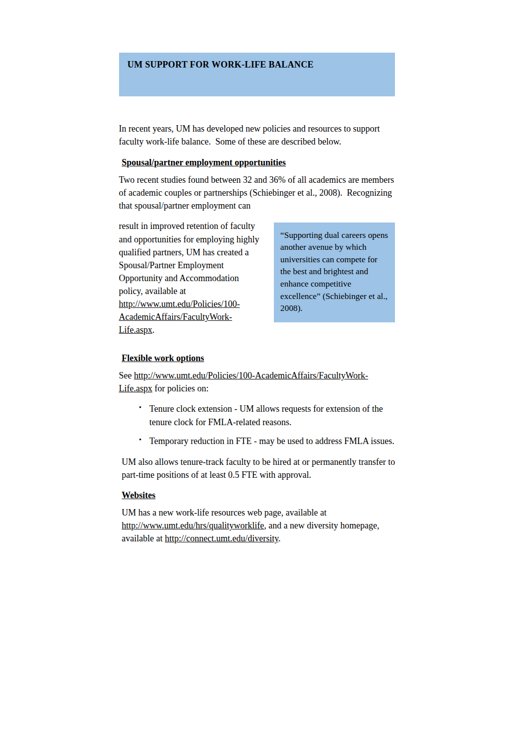UM SUPPORT FOR WORK-LIFE BALANCE
In recent years, UM has developed new policies and resources to support faculty work-life balance. Some of these are described below.
Spousal/partner employment opportunities
Two recent studies found between 32 and 36% of all academics are members of academic couples or partnerships (Schiebinger et al., 2008). Recognizing that spousal/partner employment can
“Supporting dual careers opens another avenue by which universities can compete for the best and brightest and enhance competitive excellence” (Schiebinger et al., 2008).
result in improved retention of faculty and opportunities for employing highly qualified partners, UM has created a Spousal/Partner Employment Opportunity and Accommodation policy, available at http://www.umt.edu/Policies/100-AcademicAffairs/FacultyWork-Life.aspx.
Flexible work options
See http://www.umt.edu/Policies/100-AcademicAffairs/FacultyWork-Life.aspx for policies on:
Tenure clock extension - UM allows requests for extension of the tenure clock for FMLA-related reasons.
Temporary reduction in FTE - may be used to address FMLA issues.
UM also allows tenure-track faculty to be hired at or permanently transfer to part-time positions of at least 0.5 FTE with approval.
Websites
UM has a new work-life resources web page, available at http://www.umt.edu/hrs/qualityworklife, and a new diversity homepage, available at http://connect.umt.edu/diversity.